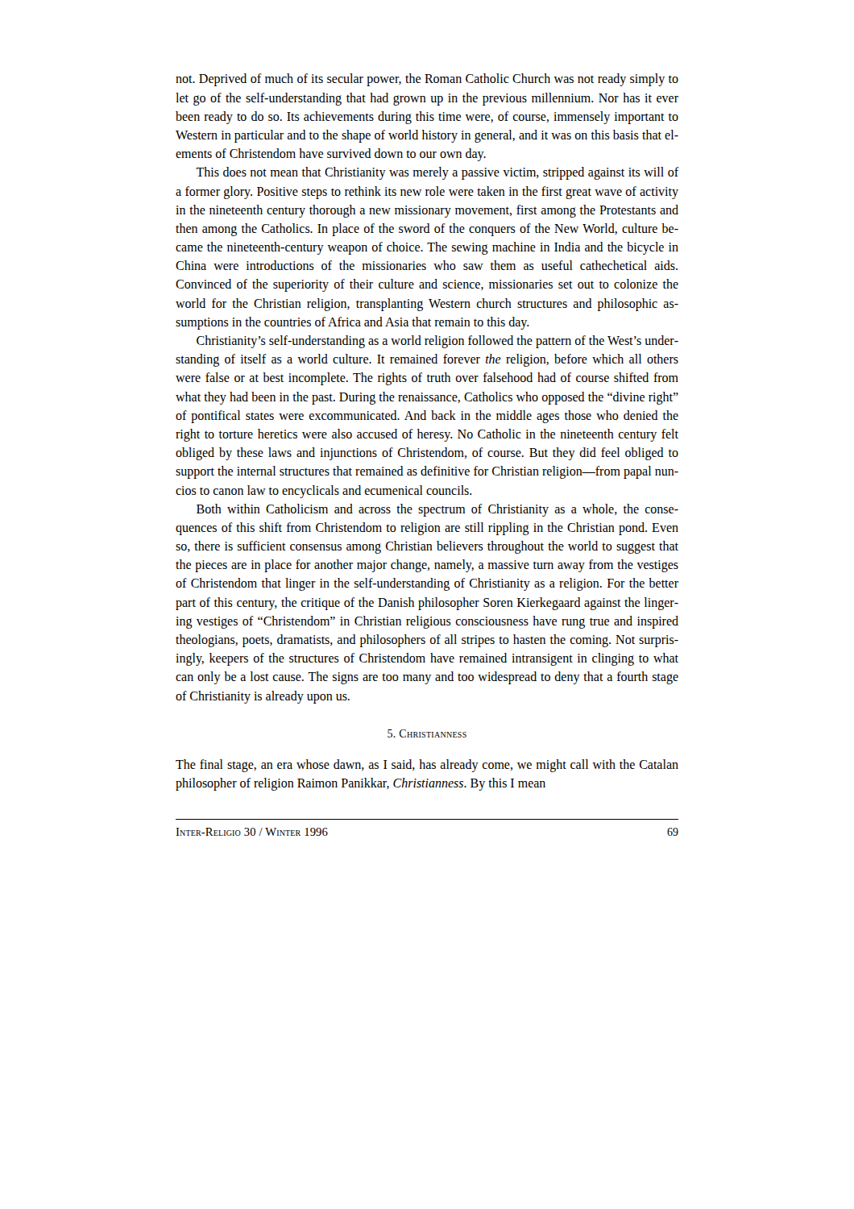not. Deprived of much of its secular power, the Roman Catholic Church was not ready simply to let go of the self-understanding that had grown up in the previous millennium. Nor has it ever been ready to do so. Its achievements during this time were, of course, immensely important to Western in particular and to the shape of world history in general, and it was on this basis that elements of Christendom have survived down to our own day.
This does not mean that Christianity was merely a passive victim, stripped against its will of a former glory. Positive steps to rethink its new role were taken in the first great wave of activity in the nineteenth century thorough a new missionary movement, first among the Protestants and then among the Catholics. In place of the sword of the conquers of the New World, culture became the nineteenth-century weapon of choice. The sewing machine in India and the bicycle in China were introductions of the missionaries who saw them as useful cathechetical aids. Convinced of the superiority of their culture and science, missionaries set out to colonize the world for the Christian religion, transplanting Western church structures and philosophic assumptions in the countries of Africa and Asia that remain to this day.
Christianity’s self-understanding as a world religion followed the pattern of the West’s understanding of itself as a world culture. It remained forever the religion, before which all others were false or at best incomplete. The rights of truth over falsehood had of course shifted from what they had been in the past. During the renaissance, Catholics who opposed the “divine right” of pontifical states were excommunicated. And back in the middle ages those who denied the right to torture heretics were also accused of heresy. No Catholic in the nineteenth century felt obliged by these laws and injunctions of Christendom, of course. But they did feel obliged to support the internal structures that remained as definitive for Christian religion—from papal nuncios to canon law to encyclicals and ecumenical councils.
Both within Catholicism and across the spectrum of Christianity as a whole, the consequences of this shift from Christendom to religion are still rippling in the Christian pond. Even so, there is sufficient consensus among Christian believers throughout the world to suggest that the pieces are in place for another major change, namely, a massive turn away from the vestiges of Christendom that linger in the self-understanding of Christianity as a religion. For the better part of this century, the critique of the Danish philosopher Soren Kierkegaard against the lingering vestiges of “Christendom” in Christian religious consciousness have rung true and inspired theologians, poets, dramatists, and philosophers of all stripes to hasten the coming. Not surprisingly, keepers of the structures of Christendom have remained intransigent in clinging to what can only be a lost cause. The signs are too many and too widespread to deny that a fourth stage of Christianity is already upon us.
5. Christianness
The final stage, an era whose dawn, as I said, has already come, we might call with the Catalan philosopher of religion Raimon Panikkar, Christianness. By this I mean
Inter-Religio 30 / Winter 1996 69